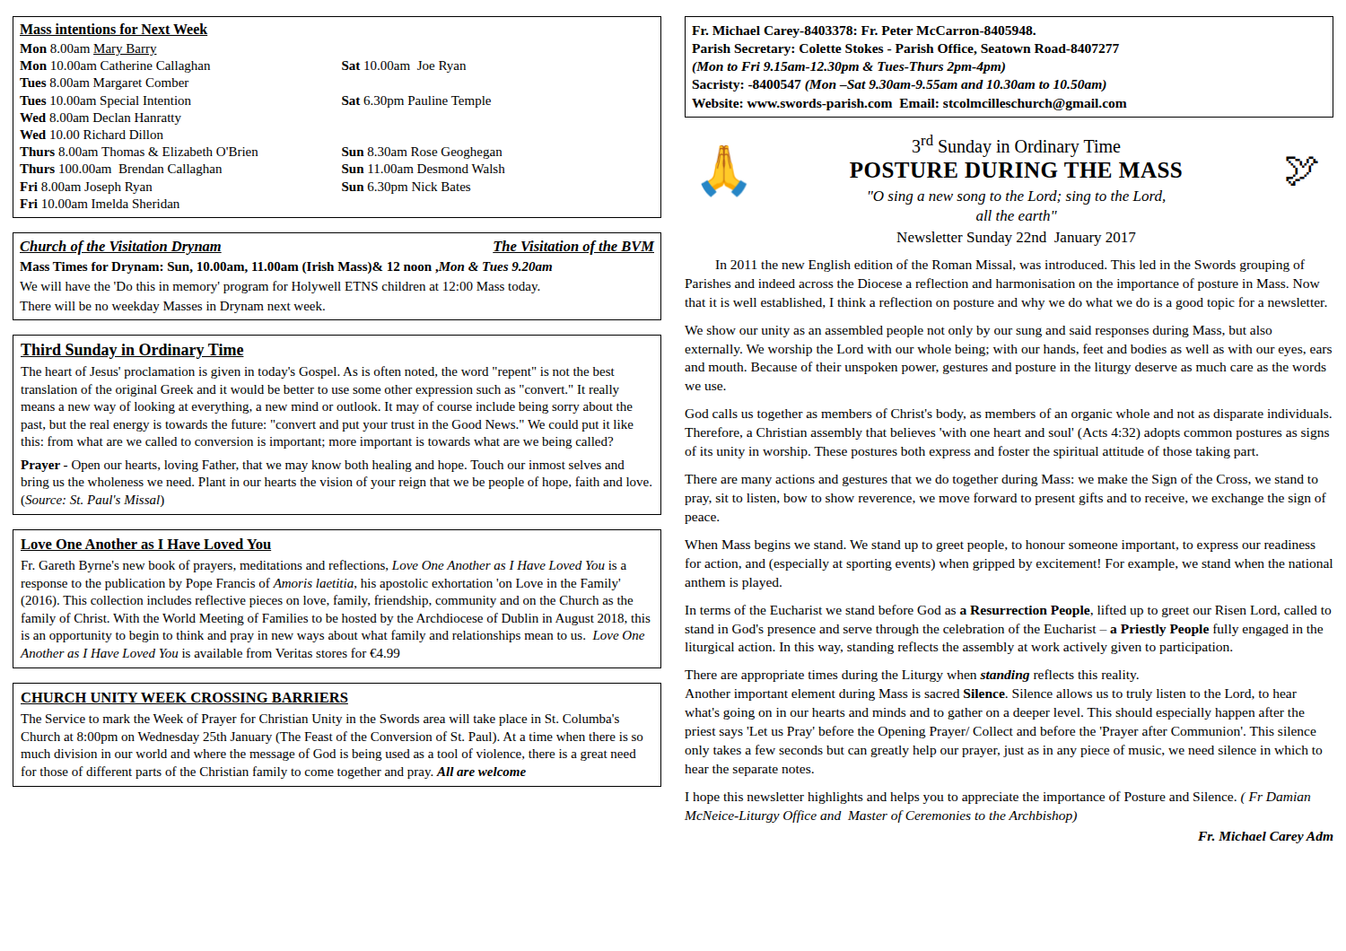Mass intentions for Next Week
Mon 8.00am Mary Barry
Mon 10.00am Catherine Callaghan
Sat 10.00am Joe Ryan
Tues 8.00am Margaret Comber
Tues 10.00am Special Intention
Sat 6.30pm Pauline Temple
Wed 8.00am Declan Hanratty
Wed 10.00 Richard Dillon
Thurs 8.00am Thomas & Elizabeth O'Brien
Sun 8.30am Rose Geoghegan
Thurs 100.00am Brendan Callaghan
Sun 11.00am Desmond Walsh
Fri 8.00am Joseph Ryan
Sun 6.30pm Nick Bates
Fri 10.00am Imelda Sheridan
Church of the Visitation Drynam The Visitation of the BVM
Mass Times for Drynam: Sun, 10.00am, 11.00am (Irish Mass)& 12 noon , Mon & Tues 9.20am
We will have the 'Do this in memory' program for Holywell ETNS children at 12:00 Mass today.
There will be no weekday Masses in Drynam next week.
Third Sunday in Ordinary Time
The heart of Jesus' proclamation is given in today's Gospel. As is often noted, the word "repent" is not the best translation of the original Greek and it would be better to use some other expression such as "convert." It really means a new way of looking at everything, a new mind or outlook. It may of course include being sorry about the past, but the real energy is towards the future: "convert and put your trust in the Good News." We could put it like this: from what are we called to conversion is important; more important is towards what are we being called?
Prayer - Open our hearts, loving Father, that we may know both healing and hope. Touch our inmost selves and bring us the wholeness we need. Plant in our hearts the vision of your reign that we be people of hope, faith and love. (Source: St. Paul's Missal)
Love One Another as I Have Loved You
Fr. Gareth Byrne's new book of prayers, meditations and reflections, Love One Another as I Have Loved You is a response to the publication by Pope Francis of Amoris laetitia, his apostolic exhortation 'on Love in the Family' (2016). This collection includes reflective pieces on love, family, friendship, community and on the Church as the family of Christ. With the World Meeting of Families to be hosted by the Archdiocese of Dublin in August 2018, this is an opportunity to begin to think and pray in new ways about what family and relationships mean to us. Love One Another as I Have Loved You is available from Veritas stores for €4.99
CHURCH UNITY WEEK CROSSING BARRIERS
The Service to mark the Week of Prayer for Christian Unity in the Swords area will take place in St. Columba's Church at 8:00pm on Wednesday 25th January (The Feast of the Conversion of St. Paul). At a time when there is so much division in our world and where the message of God is being used as a tool of violence, there is a great need for those of different parts of the Christian family to come together and pray. All are welcome
Fr. Michael Carey-8403378: Fr. Peter McCarron-8405948.
Parish Secretary: Colette Stokes - Parish Office, Seatown Road-8407277
(Mon to Fri 9.15am-12.30pm & Tues-Thurs 2pm-4pm)
Sacristy: -8400547 (Mon –Sat 9.30am-9.55am and 10.30am to 10.50am)
Website: www.swords-parish.com Email: stcolmcilleschurch@gmail.com
🙏
3rd Sunday in Ordinary Time
POSTURE DURING THE MASS
"O sing a new song to the Lord; sing to the Lord,
all the earth"
Newsletter Sunday 22nd January 2017
🕊
In 2011 the new English edition of the Roman Missal, was introduced. This led in the Swords grouping of Parishes and indeed across the Diocese a reflection and harmonisation on the importance of posture in Mass. Now that it is well established, I think a reflection on posture and why we do what we do is a good topic for a newsletter.
We show our unity as an assembled people not only by our sung and said responses during Mass, but also externally. We worship the Lord with our whole being; with our hands, feet and bodies as well as with our eyes, ears and mouth. Because of their unspoken power, gestures and posture in the liturgy deserve as much care as the words we use.
God calls us together as members of Christ's body, as members of an organic whole and not as disparate individuals. Therefore, a Christian assembly that believes 'with one heart and soul' (Acts 4:32) adopts common postures as signs of its unity in worship. These postures both express and foster the spiritual attitude of those taking part.
There are many actions and gestures that we do together during Mass: we make the Sign of the Cross, we stand to pray, sit to listen, bow to show reverence, we move forward to present gifts and to receive, we exchange the sign of peace.
When Mass begins we stand. We stand up to greet people, to honour someone important, to express our readiness for action, and (especially at sporting events) when gripped by excitement! For example, we stand when the national anthem is played.
In terms of the Eucharist we stand before God as a Resurrection People, lifted up to greet our Risen Lord, called to stand in God's presence and serve through the celebration of the Eucharist – a Priestly People fully engaged in the liturgical action. In this way, standing reflects the assembly at work actively given to participation.
There are appropriate times during the Liturgy when standing reflects this reality.
Another important element during Mass is sacred Silence. Silence allows us to truly listen to the Lord, to hear what's going on in our hearts and minds and to gather on a deeper level. This should especially happen after the priest says 'Let us Pray' before the Opening Prayer/ Collect and before the 'Prayer after Communion'. This silence only takes a few seconds but can greatly help our prayer, just as in any piece of music, we need silence in which to hear the separate notes.
I hope this newsletter highlights and helps you to appreciate the importance of Posture and Silence. ( Fr Damian McNeice-Liturgy Office and Master of Ceremonies to the Archbishop)
Fr. Michael Carey Adm